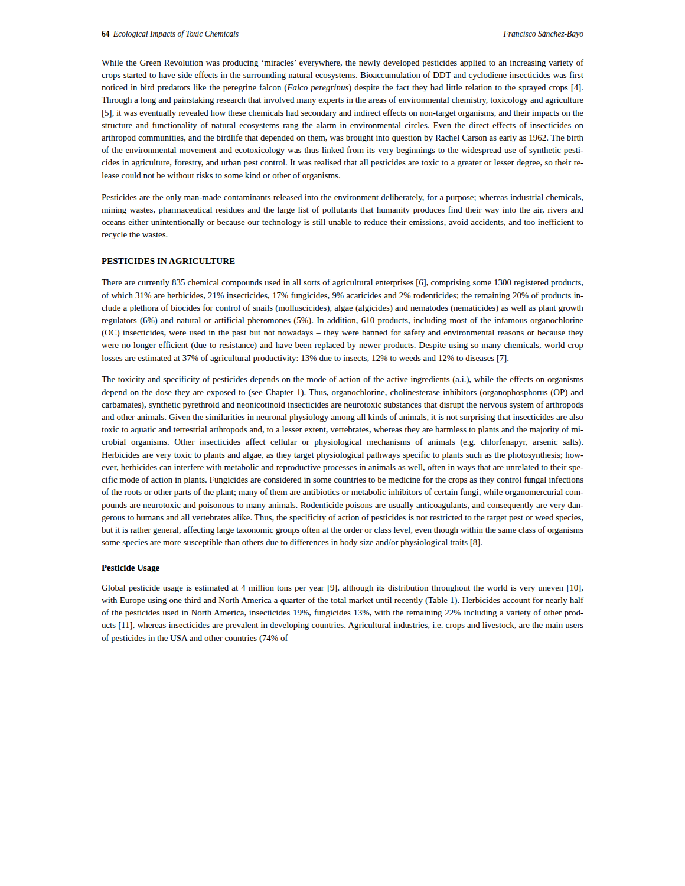64 Ecological Impacts of Toxic Chemicals
Francisco Sánchez-Bayo
While the Green Revolution was producing ‘miracles’ everywhere, the newly developed pesticides applied to an increasing variety of crops started to have side effects in the surrounding natural ecosystems. Bioaccumulation of DDT and cyclodiene insecticides was first noticed in bird predators like the peregrine falcon (Falco peregrinus) despite the fact they had little relation to the sprayed crops [4]. Through a long and painstaking research that involved many experts in the areas of environmental chemistry, toxicology and agriculture [5], it was eventually revealed how these chemicals had secondary and indirect effects on non-target organisms, and their impacts on the structure and functionality of natural ecosystems rang the alarm in environmental circles. Even the direct effects of insecticides on arthropod communities, and the birdlife that depended on them, was brought into question by Rachel Carson as early as 1962. The birth of the environmental movement and ecotoxicology was thus linked from its very beginnings to the widespread use of synthetic pesticides in agriculture, forestry, and urban pest control. It was realised that all pesticides are toxic to a greater or lesser degree, so their release could not be without risks to some kind or other of organisms.
Pesticides are the only man-made contaminants released into the environment deliberately, for a purpose; whereas industrial chemicals, mining wastes, pharmaceutical residues and the large list of pollutants that humanity produces find their way into the air, rivers and oceans either unintentionally or because our technology is still unable to reduce their emissions, avoid accidents, and too inefficient to recycle the wastes.
PESTICIDES IN AGRICULTURE
There are currently 835 chemical compounds used in all sorts of agricultural enterprises [6], comprising some 1300 registered products, of which 31% are herbicides, 21% insecticides, 17% fungicides, 9% acaricides and 2% rodenticides; the remaining 20% of products include a plethora of biocides for control of snails (molluscicides), algae (algicides) and nematodes (nematicides) as well as plant growth regulators (6%) and natural or artificial pheromones (5%). In addition, 610 products, including most of the infamous organochlorine (OC) insecticides, were used in the past but not nowadays – they were banned for safety and environmental reasons or because they were no longer efficient (due to resistance) and have been replaced by newer products. Despite using so many chemicals, world crop losses are estimated at 37% of agricultural productivity: 13% due to insects, 12% to weeds and 12% to diseases [7].
The toxicity and specificity of pesticides depends on the mode of action of the active ingredients (a.i.), while the effects on organisms depend on the dose they are exposed to (see Chapter 1). Thus, organochlorine, cholinesterase inhibitors (organophosphorus (OP) and carbamates), synthetic pyrethroid and neonicotinoid insecticides are neurotoxic substances that disrupt the nervous system of arthropods and other animals. Given the similarities in neuronal physiology among all kinds of animals, it is not surprising that insecticides are also toxic to aquatic and terrestrial arthropods and, to a lesser extent, vertebrates, whereas they are harmless to plants and the majority of microbial organisms. Other insecticides affect cellular or physiological mechanisms of animals (e.g. chlorfenapyr, arsenic salts). Herbicides are very toxic to plants and algae, as they target physiological pathways specific to plants such as the photosynthesis; however, herbicides can interfere with metabolic and reproductive processes in animals as well, often in ways that are unrelated to their specific mode of action in plants. Fungicides are considered in some countries to be medicine for the crops as they control fungal infections of the roots or other parts of the plant; many of them are antibiotics or metabolic inhibitors of certain fungi, while organomercurial compounds are neurotoxic and poisonous to many animals. Rodenticide poisons are usually anticoagulants, and consequently are very dangerous to humans and all vertebrates alike. Thus, the specificity of action of pesticides is not restricted to the target pest or weed species, but it is rather general, affecting large taxonomic groups often at the order or class level, even though within the same class of organisms some species are more susceptible than others due to differences in body size and/or physiological traits [8].
Pesticide Usage
Global pesticide usage is estimated at 4 million tons per year [9], although its distribution throughout the world is very uneven [10], with Europe using one third and North America a quarter of the total market until recently (Table 1). Herbicides account for nearly half of the pesticides used in North America, insecticides 19%, fungicides 13%, with the remaining 22% including a variety of other products [11], whereas insecticides are prevalent in developing countries. Agricultural industries, i.e. crops and livestock, are the main users of pesticides in the USA and other countries (74% of